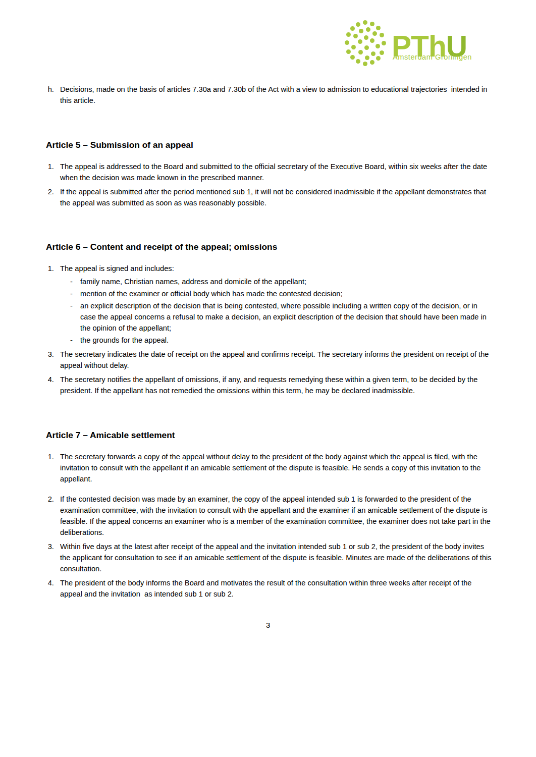PThU
Amsterdam Groningen
Decisions, made on the basis of articles 7.30a and 7.30b of the Act with a view to admission to educational trajectories intended in this article.
Article 5 – Submission of an appeal
The appeal is addressed to the Board and submitted to the official secretary of the Executive Board, within six weeks after the date when the decision was made known in the prescribed manner.
If the appeal is submitted after the period mentioned sub 1, it will not be considered inadmissible if the appellant demonstrates that the appeal was submitted as soon as was reasonably possible.
Article 6 – Content and receipt of the appeal; omissions
The appeal is signed and includes:
family name, Christian names, address and domicile of the appellant;
mention of the examiner or official body which has made the contested decision;
an explicit description of the decision that is being contested, where possible including a written copy of the decision, or in case the appeal concerns a refusal to make a decision, an explicit description of the decision that should have been made in the opinion of the appellant;
the grounds for the appeal.
The secretary indicates the date of receipt on the appeal and confirms receipt. The secretary informs the president on receipt of the appeal without delay.
The secretary notifies the appellant of omissions, if any, and requests remedying these within a given term, to be decided by the president. If the appellant has not remedied the omissions within this term, he may be declared inadmissible.
Article 7 – Amicable settlement
The secretary forwards a copy of the appeal without delay to the president of the body against which the appeal is filed, with the invitation to consult with the appellant if an amicable settlement of the dispute is feasible. He sends a copy of this invitation to the appellant.
If the contested decision was made by an examiner, the copy of the appeal intended sub 1 is forwarded to the president of the examination committee, with the invitation to consult with the appellant and the examiner if an amicable settlement of the dispute is feasible. If the appeal concerns an examiner who is a member of the examination committee, the examiner does not take part in the deliberations.
Within five days at the latest after receipt of the appeal and the invitation intended sub 1 or sub 2, the president of the body invites the applicant for consultation to see if an amicable settlement of the dispute is feasible. Minutes are made of the deliberations of this consultation.
The president of the body informs the Board and motivates the result of the consultation within three weeks after receipt of the appeal and the invitation as intended sub 1 or sub 2.
3